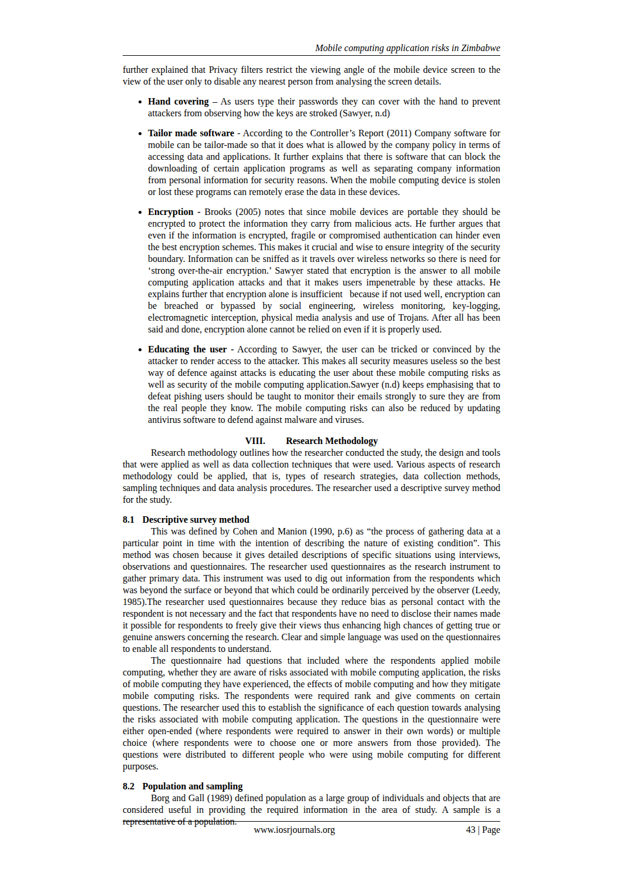Mobile computing application risks in Zimbabwe
further explained that Privacy filters restrict the viewing angle of the mobile device screen to the view of the user only to disable any nearest person from analysing the screen details.
Hand covering – As users type their passwords they can cover with the hand to prevent attackers from observing how the keys are stroked (Sawyer, n.d)
Tailor made software - According to the Controller’s Report (2011) Company software for mobile can be tailor-made so that it does what is allowed by the company policy in terms of accessing data and applications. It further explains that there is software that can block the downloading of certain application programs as well as separating company information from personal information for security reasons. When the mobile computing device is stolen or lost these programs can remotely erase the data in these devices.
Encryption - Brooks (2005) notes that since mobile devices are portable they should be encrypted to protect the information they carry from malicious acts. He further argues that even if the information is encrypted, fragile or compromised authentication can hinder even the best encryption schemes. This makes it crucial and wise to ensure integrity of the security boundary. Information can be sniffed as it travels over wireless networks so there is need for ‘strong over-the-air encryption.’ Sawyer stated that encryption is the answer to all mobile computing application attacks and that it makes users impenetrable by these attacks. He explains further that encryption alone is insufficient because if not used well, encryption can be breached or bypassed by social engineering, wireless monitoring, key-logging, electromagnetic interception, physical media analysis and use of Trojans. After all has been said and done, encryption alone cannot be relied on even if it is properly used.
Educating the user - According to Sawyer, the user can be tricked or convinced by the attacker to render access to the attacker. This makes all security measures useless so the best way of defence against attacks is educating the user about these mobile computing risks as well as security of the mobile computing application.Sawyer (n.d) keeps emphasising that to defeat pishing users should be taught to monitor their emails strongly to sure they are from the real people they know. The mobile computing risks can also be reduced by updating antivirus software to defend against malware and viruses.
VIII. Research Methodology
Research methodology outlines how the researcher conducted the study, the design and tools that were applied as well as data collection techniques that were used. Various aspects of research methodology could be applied, that is, types of research strategies, data collection methods, sampling techniques and data analysis procedures. The researcher used a descriptive survey method for the study.
8.1 Descriptive survey method
This was defined by Cohen and Manion (1990, p.6) as “the process of gathering data at a particular point in time with the intention of describing the nature of existing condition”. This method was chosen because it gives detailed descriptions of specific situations using interviews, observations and questionnaires. The researcher used questionnaires as the research instrument to gather primary data. This instrument was used to dig out information from the respondents which was beyond the surface or beyond that which could be ordinarily perceived by the observer (Leedy, 1985).The researcher used questionnaires because they reduce bias as personal contact with the respondent is not necessary and the fact that respondents have no need to disclose their names made it possible for respondents to freely give their views thus enhancing high chances of getting true or genuine answers concerning the research. Clear and simple language was used on the questionnaires to enable all respondents to understand.
The questionnaire had questions that included where the respondents applied mobile computing, whether they are aware of risks associated with mobile computing application, the risks of mobile computing they have experienced, the effects of mobile computing and how they mitigate mobile computing risks. The respondents were required rank and give comments on certain questions. The researcher used this to establish the significance of each question towards analysing the risks associated with mobile computing application. The questions in the questionnaire were either open-ended (where respondents were required to answer in their own words) or multiple choice (where respondents were to choose one or more answers from those provided). The questions were distributed to different people who were using mobile computing for different purposes.
8.2 Population and sampling
Borg and Gall (1989) defined population as a large group of individuals and objects that are considered useful in providing the required information in the area of study. A sample is a representative of a population.
www.iosrjournals.org
43 | Page